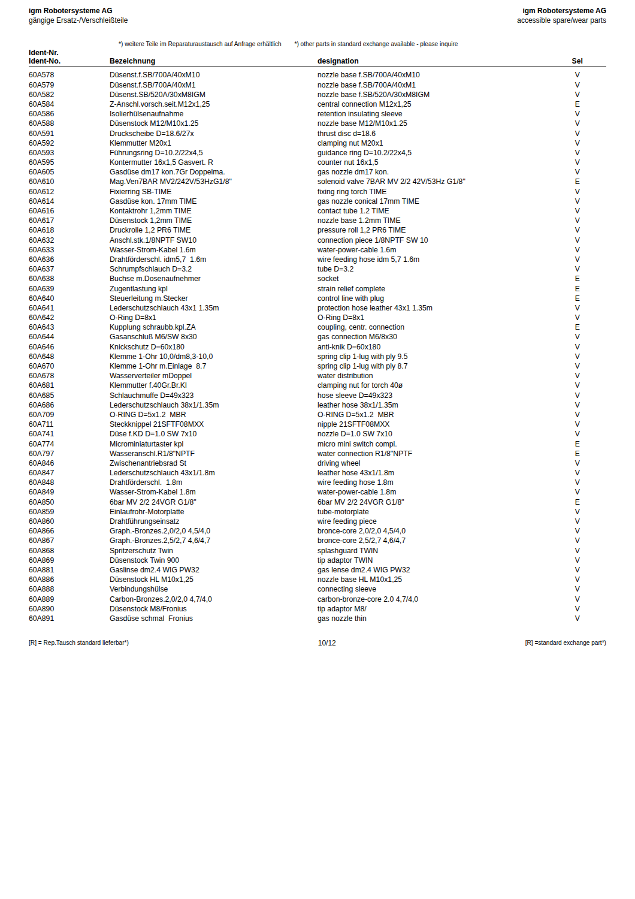igm Robotersysteme AG
gängige Ersatz-/Verschleißteile
igm Robotersysteme AG
accessible spare/wear parts
*) weitere Teile im Reparaturaustausch auf Anfrage erhältlich
*) other parts in standard exchange available - please inquire
| Ident-Nr. | | | |
| --- | --- | --- | --- |
| Ident-No. | Bezeichnung | designation | Sel |
| 60A578 | Düsenst.f.SB/700A/40xM10 | nozzle base f.SB/700A/40xM10 | V |
| 60A579 | Düsenst.f.SB/700A/40xM1 | nozzle base f.SB/700A/40xM1 | V |
| 60A582 | Düsenst.SB/520A/30xM8IGM | nozzle base f.SB/520A/30xM8IGM | V |
| 60A584 | Z-Anschl.vorsch.seit.M12x1,25 | central connection M12x1,25 | E |
| 60A586 | Isolierhülsenaufnahme | retention insulating sleeve | V |
| 60A588 | Düsenstock M12/M10x1.25 | nozzle base M12/M10x1.25 | V |
| 60A591 | Druckscheibe D=18.6/27x | thrust disc d=18.6 | V |
| 60A592 | Klemmutter M20x1 | clamping nut M20x1 | V |
| 60A593 | Führungsring D=10.2/22x4,5 | guidance ring D=10.2/22x4,5 | V |
| 60A595 | Kontermutter 16x1,5 Gasvert. R | counter nut 16x1,5 | V |
| 60A605 | Gasdüse dm17 kon.7Gr Doppelma. | gas nozzle dm17 kon. | V |
| 60A610 | Mag.Ven7BAR MV2/242V/53HzG1/8" | solenoid valve 7BAR MV 2/2 42V/53Hz G1/8" | E |
| 60A612 | Fixierring SB-TIME | fixing ring torch TIME | V |
| 60A614 | Gasdüse kon. 17mm TIME | gas nozzle conical 17mm TIME | V |
| 60A616 | Kontaktrohr 1,2mm TIME | contact tube 1.2 TIME | V |
| 60A617 | Düsenstock 1,2mm TIME | nozzle base 1.2mm TIME | V |
| 60A618 | Druckrolle 1,2 PR6 TIME | pressure roll 1,2 PR6 TIME | V |
| 60A632 | Anschl.stk.1/8NPTF SW10 | connection piece 1/8NPTF SW 10 | V |
| 60A633 | Wasser-Strom-Kabel 1.6m | water-power-cable 1.6m | V |
| 60A636 | Drahtförderschl. idm5,7 1.6m | wire feeding hose idm 5,7 1.6m | V |
| 60A637 | Schrumpfschlauch D=3.2 | tube D=3.2 | V |
| 60A638 | Buchse m.Dosenaufnehmer | socket | E |
| 60A639 | Zugentlastung kpl | strain relief complete | E |
| 60A640 | Steuerleitung m.Stecker | control line with plug | E |
| 60A641 | Lederschutzschlauch 43x1 1.35m | protection hose leather 43x1 1.35m | V |
| 60A642 | O-Ring D=8x1 | O-Ring D=8x1 | V |
| 60A643 | Kupplung schraubb.kpl.ZA | coupling, centr. connection | E |
| 60A644 | Gasanschluß M6/SW 8x30 | gas connection M6/8x30 | V |
| 60A646 | Knickschutz D=60x180 | anti-knik D=60x180 | V |
| 60A648 | Klemme 1-Ohr 10,0/dm8,3-10,0 | spring clip 1-lug with ply 9.5 | V |
| 60A670 | Klemme 1-Ohr m.Einlage 8.7 | spring clip 1-lug with ply 8.7 | V |
| 60A678 | Wasserverteiler mDoppel | water distribution | V |
| 60A681 | Klemmutter f.40Gr.Br.Kl | clamping nut for torch 40ø | V |
| 60A685 | Schlauchmuffe D=49x323 | hose sleeve D=49x323 | V |
| 60A686 | Lederschutzschlauch 38x1/1.35m | leather hose 38x1/1.35m | V |
| 60A709 | O-RING D=5x1.2 MBR | O-RING D=5x1.2 MBR | V |
| 60A711 | Steckknippel 21SFTF08MXX | nipple 21SFTF08MXX | V |
| 60A741 | Düse f.KD D=1.0 SW 7x10 | nozzle D=1.0 SW 7x10 | V |
| 60A774 | Microminiaturtaster kpl | micro mini switch compl. | E |
| 60A797 | Wasseranschl.R1/8"NPTF | water connection R1/8"NPTF | E |
| 60A846 | Zwischenantriebsrad St | driving wheel | V |
| 60A847 | Lederschutzschlauch 43x1/1.8m | leather hose 43x1/1.8m | V |
| 60A848 | Drahtförderschl. 1.8m | wire feeding hose 1.8m | V |
| 60A849 | Wasser-Strom-Kabel 1.8m | water-power-cable 1.8m | V |
| 60A850 | 6bar MV 2/2 24VGR G1/8" | 6bar MV 2/2 24VGR G1/8" | E |
| 60A859 | Einlaufrohr-Motorplatte | tube-motorplate | V |
| 60A860 | Drahtführungseinsatz | wire feeding piece | V |
| 60A866 | Graph.-Bronzes.2,0/2,0 4,5/4,0 | bronce-core 2,0/2,0 4,5/4,0 | V |
| 60A867 | Graph.-Bronzes.2,5/2,7 4,6/4,7 | bronce-core 2,5/2,7 4,6/4,7 | V |
| 60A868 | Spritzerschutz Twin | splashguard TWIN | V |
| 60A869 | Düsenstock Twin 900 | tip adaptor TWIN | V |
| 60A881 | Gaslinse dm2.4 WIG PW32 | gas lense dm2.4 WIG PW32 | V |
| 60A886 | Düsenstock HL M10x1,25 | nozzle base HL M10x1,25 | V |
| 60A888 | Verbindungshülse | connecting sleeve | V |
| 60A889 | Carbon-Bronzes.2,0/2,0 4,7/4,0 | carbon-bronze-core 2.0 4,7/4,0 | V |
| 60A890 | Düsenstock M8/Fronius | tip adaptor M8/ | V |
| 60A891 | Gasdüse schmal Fronius | gas nozzle thin | V |
[R] = Rep.Tausch standard lieferbar*)
10/12
[R] =standard exchange part*)